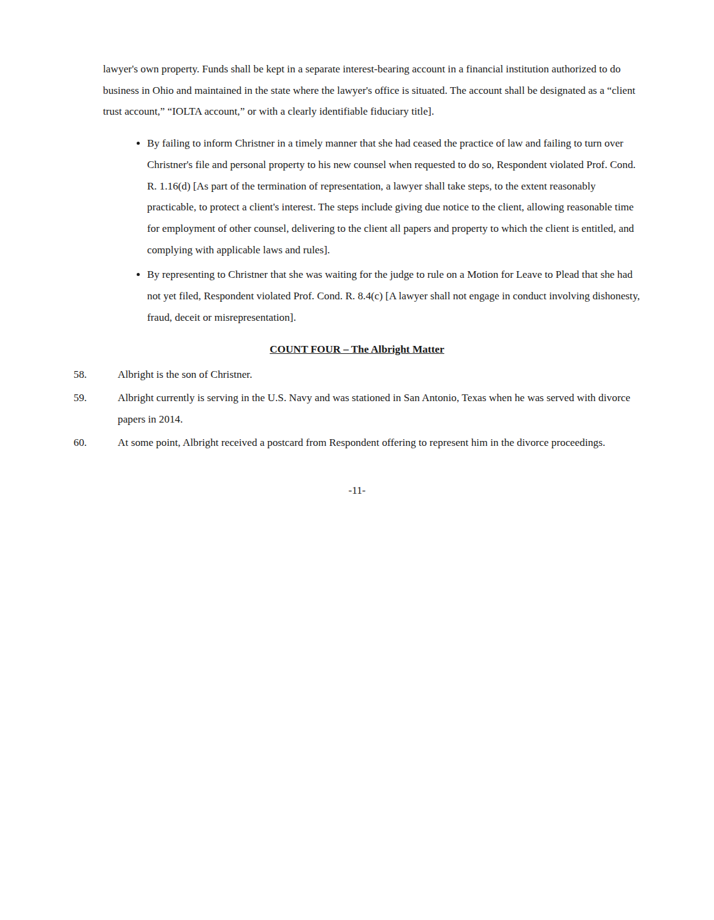lawyer's own property. Funds shall be kept in a separate interest-bearing account in a financial institution authorized to do business in Ohio and maintained in the state where the lawyer's office is situated. The account shall be designated as a “client trust account,” “IOLTA account,” or with a clearly identifiable fiduciary title].
By failing to inform Christner in a timely manner that she had ceased the practice of law and failing to turn over Christner's file and personal property to his new counsel when requested to do so, Respondent violated Prof. Cond. R. 1.16(d) [As part of the termination of representation, a lawyer shall take steps, to the extent reasonably practicable, to protect a client's interest. The steps include giving due notice to the client, allowing reasonable time for employment of other counsel, delivering to the client all papers and property to which the client is entitled, and complying with applicable laws and rules].
By representing to Christner that she was waiting for the judge to rule on a Motion for Leave to Plead that she had not yet filed, Respondent violated Prof. Cond. R. 8.4(c) [A lawyer shall not engage in conduct involving dishonesty, fraud, deceit or misrepresentation].
COUNT FOUR – The Albright Matter
58. Albright is the son of Christner.
59. Albright currently is serving in the U.S. Navy and was stationed in San Antonio, Texas when he was served with divorce papers in 2014.
60. At some point, Albright received a postcard from Respondent offering to represent him in the divorce proceedings.
-11-